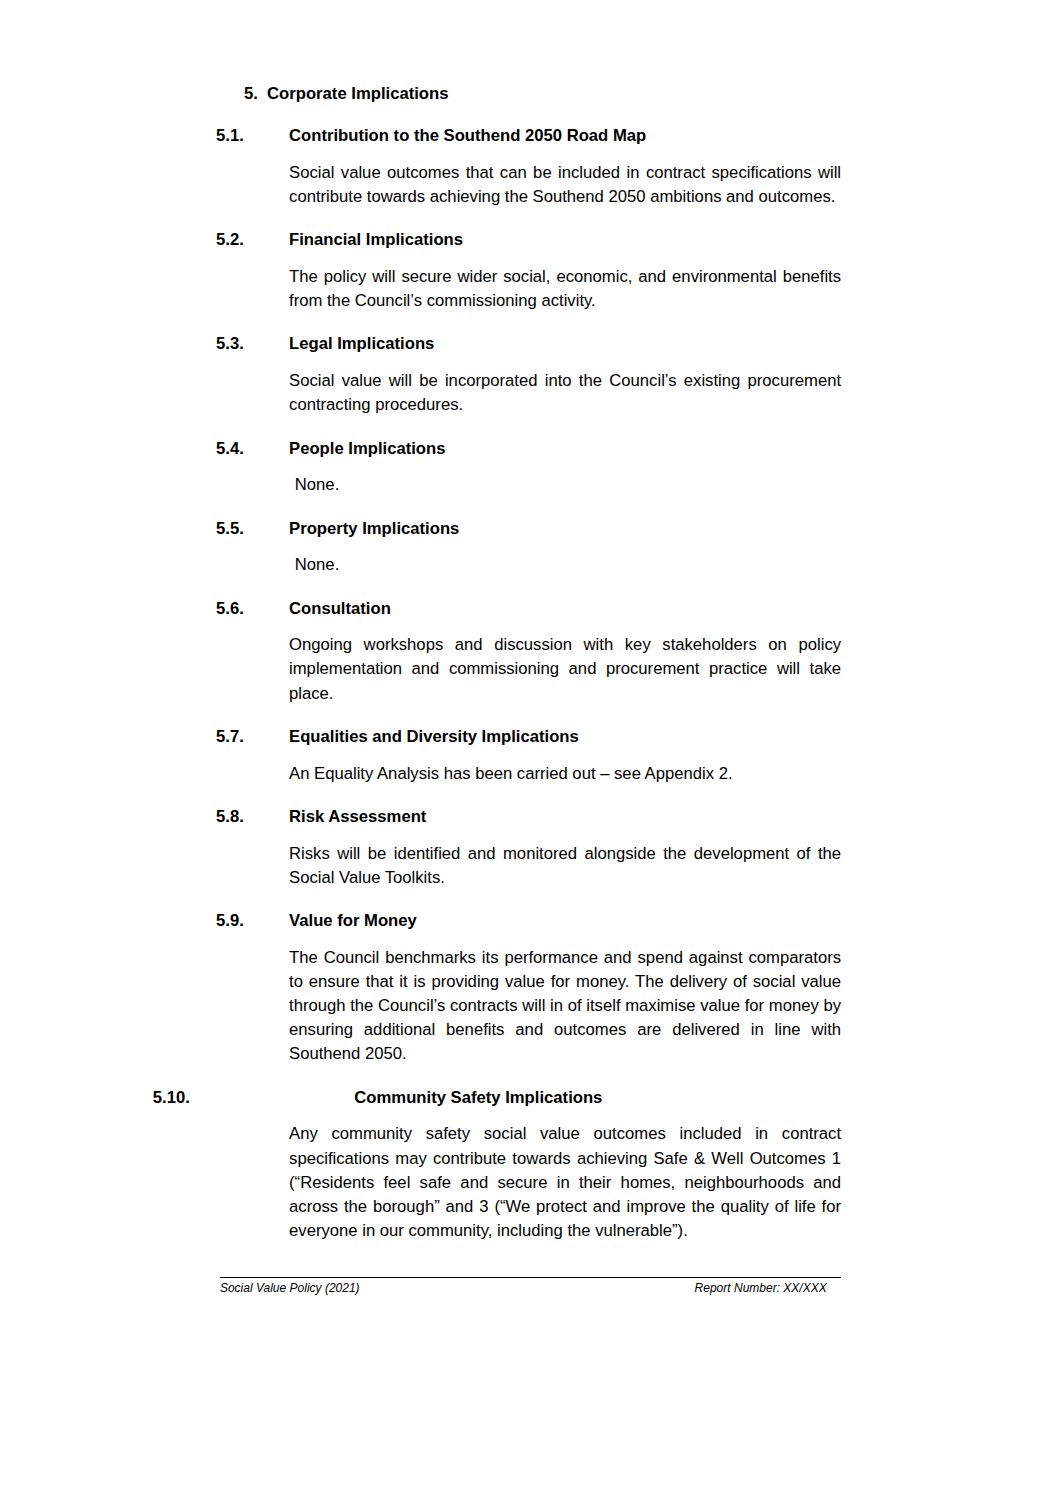5. Corporate Implications
5.1. Contribution to the Southend 2050 Road Map
Social value outcomes that can be included in contract specifications will contribute towards achieving the Southend 2050 ambitions and outcomes.
5.2. Financial Implications
The policy will secure wider social, economic, and environmental benefits from the Council’s commissioning activity.
5.3. Legal Implications
Social value will be incorporated into the Council’s existing procurement contracting procedures.
5.4. People Implications
None.
5.5. Property Implications
None.
5.6. Consultation
Ongoing workshops and discussion with key stakeholders on policy implementation and commissioning and procurement practice will take place.
5.7. Equalities and Diversity Implications
An Equality Analysis has been carried out – see Appendix 2.
5.8. Risk Assessment
Risks will be identified and monitored alongside the development of the Social Value Toolkits.
5.9. Value for Money
The Council benchmarks its performance and spend against comparators to ensure that it is providing value for money. The delivery of social value through the Council’s contracts will in of itself maximise value for money by ensuring additional benefits and outcomes are delivered in line with Southend 2050.
5.10. Community Safety Implications
Any community safety social value outcomes included in contract specifications may contribute towards achieving Safe & Well Outcomes 1 (“Residents feel safe and secure in their homes, neighbourhoods and across the borough” and 3 (“We protect and improve the quality of life for everyone in our community, including the vulnerable”).
Social Value Policy (2021) Report Number: XX/XXX